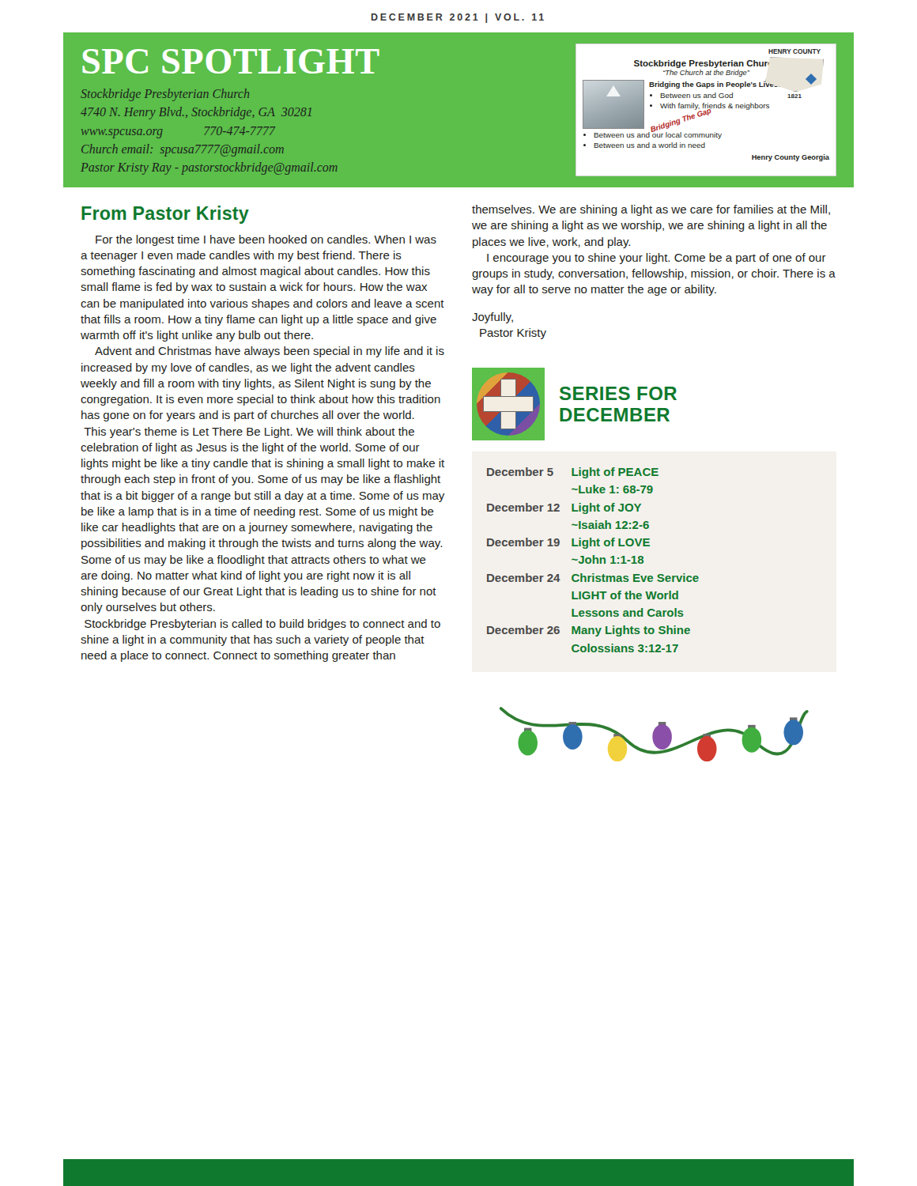DECEMBER 2021 | VOL. 11
SPC SPOTLIGHT
Stockbridge Presbyterian Church 4740 N. Henry Blvd., Stockbridge, GA 30281 www.spcusa.org770-474-7777 Church email: spcusa7777@gmail.com Pastor Kristy Ray - pastorstockbridge@gmail.com
Stockbridge Presbyterian Church
“The Church at the Bridge”
Bridging the Gaps in People's Lives!
Between us and God
With family, friends & neighbors
Bridging The Gap
HENRY COUNTY
1821
Between us and our local community
Between us and a world in need
Henry County Georgia
From Pastor Kristy
For the longest time I have been hooked on candles. When I was a teenager I even made candles with my best friend. There is something fascinating and almost magical about candles. How this small flame is fed by wax to sustain a wick for hours. How the wax can be manipulated into various shapes and colors and leave a scent that fills a room. How a tiny flame can light up a little space and give warmth off it's light unlike any bulb out there.
Advent and Christmas have always been special in my life and it is increased by my love of candles, as we light the advent candles weekly and fill a room with tiny lights, as Silent Night is sung by the congregation. It is even more special to think about how this tradition has gone on for years and is part of churches all over the world.
This year's theme is Let There Be Light. We will think about the celebration of light as Jesus is the light of the world. Some of our lights might be like a tiny candle that is shining a small light to make it through each step in front of you. Some of us may be like a flashlight that is a bit bigger of a range but still a day at a time. Some of us may be like a lamp that is in a time of needing rest. Some of us might be like car headlights that are on a journey somewhere, navigating the possibilities and making it through the twists and turns along the way. Some of us may be like a floodlight that attracts others to what we are doing. No matter what kind of light you are right now it is all shining because of our Great Light that is leading us to shine for not only ourselves but others.
Stockbridge Presbyterian is called to build bridges to connect and to shine a light in a community that has such a variety of people that need a place to connect. Connect to something greater than
themselves. We are shining a light as we care for families at the Mill, we are shining a light as we worship, we are shining a light in all the places we live, work, and play.
I encourage you to shine your light. Come be a part of one of our groups in study, conversation, fellowship, mission, or choir. There is a way for all to serve no matter the age or ability.
Joyfully, Pastor Kristy
SERIES FOR
DECEMBER
| December 5 | Light of PEACE |
| | ~Luke 1: 68-79 |
| December 12 | Light of JOY |
| | ~Isaiah 12:2-6 |
| December 19 | Light of LOVE |
| | ~John 1:1-18 |
| December 24 | Christmas Eve Service |
| | LIGHT of the World |
| | Lessons and Carols |
| December 26 | Many Lights to Shine |
| | Colossians 3:12-17 |